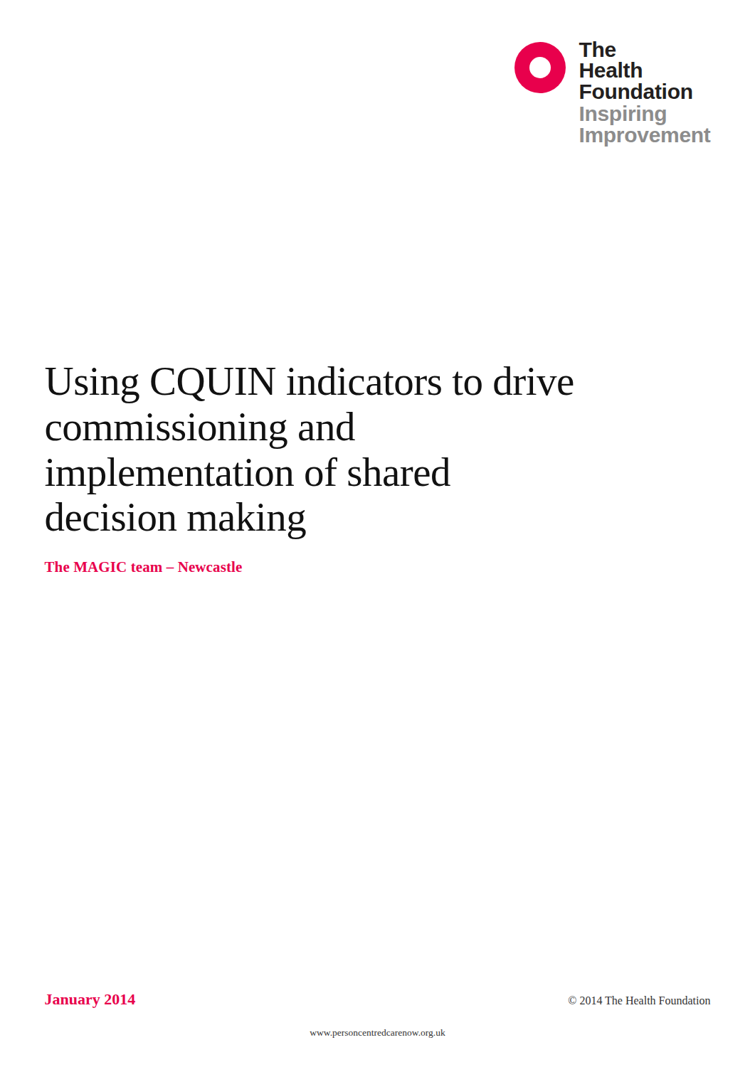The
Health
Foundation
Inspiring
Improvement
Using CQUIN indicators to drive commissioning and implementation of shared decision making
The MAGIC team – Newcastle
January 2014 © 2014 The Health Foundation
www.personcentredcarenow.org.uk